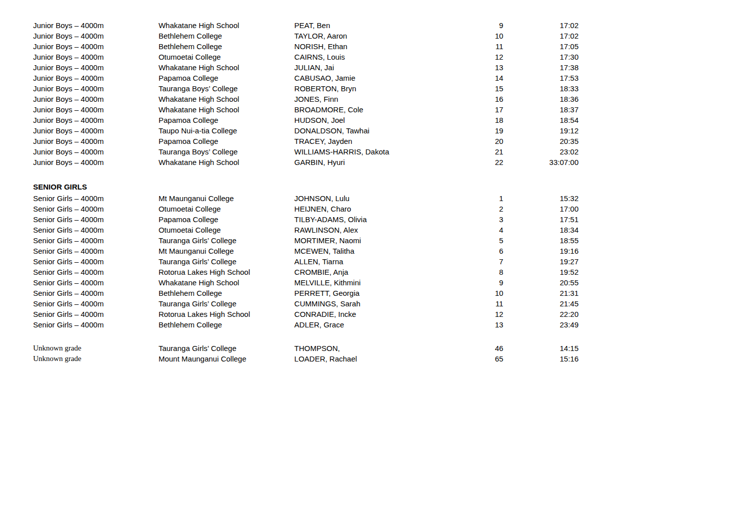| Junior Boys – 4000m | Whakatane High School | PEAT, Ben | 9 | 17:02 |
| Junior Boys – 4000m | Bethlehem College | TAYLOR, Aaron | 10 | 17:02 |
| Junior Boys – 4000m | Bethlehem College | NORISH, Ethan | 11 | 17:05 |
| Junior Boys – 4000m | Otumoetai College | CAIRNS, Louis | 12 | 17:30 |
| Junior Boys – 4000m | Whakatane High School | JULIAN, Jai | 13 | 17:38 |
| Junior Boys – 4000m | Papamoa College | CABUSAO, Jamie | 14 | 17:53 |
| Junior Boys – 4000m | Tauranga Boys’ College | ROBERTON, Bryn | 15 | 18:33 |
| Junior Boys – 4000m | Whakatane High School | JONES, Finn | 16 | 18:36 |
| Junior Boys – 4000m | Whakatane High School | BROADMORE, Cole | 17 | 18:37 |
| Junior Boys – 4000m | Papamoa College | HUDSON, Joel | 18 | 18:54 |
| Junior Boys – 4000m | Taupo Nui-a-tia College | DONALDSON, Tawhai | 19 | 19:12 |
| Junior Boys – 4000m | Papamoa College | TRACEY, Jayden | 20 | 20:35 |
| Junior Boys – 4000m | Tauranga Boys’ College | WILLIAMS-HARRIS, Dakota | 21 | 23:02 |
| Junior Boys – 4000m | Whakatane High School | GARBIN, Hyuri | 22 | 33:07:00 |
| SENIOR GIRLS |
| Senior Girls – 4000m | Mt Maunganui College | JOHNSON, Lulu | 1 | 15:32 |
| Senior Girls – 4000m | Otumoetai College | HEIJNEN, Charo | 2 | 17:00 |
| Senior Girls – 4000m | Papamoa College | TILBY-ADAMS, Olivia | 3 | 17:51 |
| Senior Girls – 4000m | Otumoetai College | RAWLINSON, Alex | 4 | 18:34 |
| Senior Girls – 4000m | Tauranga Girls’ College | MORTIMER, Naomi | 5 | 18:55 |
| Senior Girls – 4000m | Mt Maunganui College | MCEWEN, Talitha | 6 | 19:16 |
| Senior Girls – 4000m | Tauranga Girls’ College | ALLEN, Tiarna | 7 | 19:27 |
| Senior Girls – 4000m | Rotorua Lakes High School | CROMBIE, Anja | 8 | 19:52 |
| Senior Girls – 4000m | Whakatane High School | MELVILLE, Kithmini | 9 | 20:55 |
| Senior Girls – 4000m | Bethlehem College | PERRETT, Georgia | 10 | 21:31 |
| Senior Girls – 4000m | Tauranga Girls’ College | CUMMINGS, Sarah | 11 | 21:45 |
| Senior Girls – 4000m | Rotorua Lakes High School | CONRADIE, Incke | 12 | 22:20 |
| Senior Girls – 4000m | Bethlehem College | ADLER, Grace | 13 | 23:49 |
| Unknown grade | Tauranga Girls’ College | THOMPSON, | 46 | 14:15 |
| Unknown grade | Mount Maunganui College | LOADER, Rachael | 65 | 15:16 |